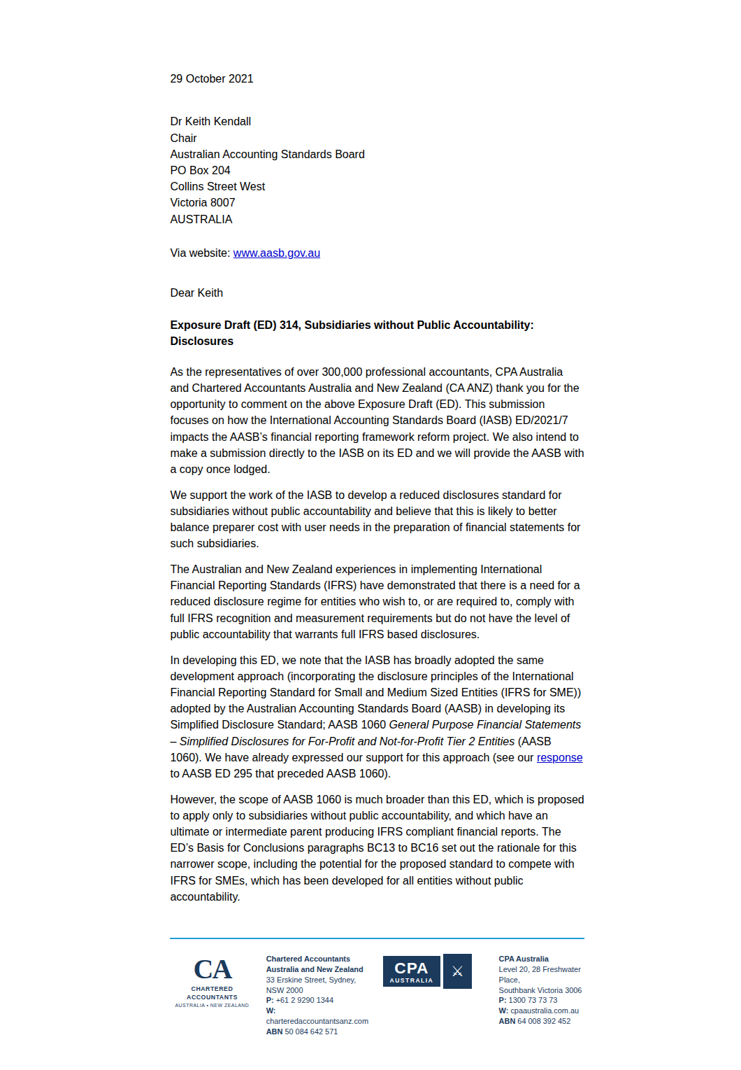29 October 2021
Dr Keith Kendall
Chair
Australian Accounting Standards Board
PO Box 204
Collins Street West
Victoria 8007
AUSTRALIA
Via website: www.aasb.gov.au
Dear Keith
Exposure Draft (ED) 314, Subsidiaries without Public Accountability: Disclosures
As the representatives of over 300,000 professional accountants, CPA Australia and Chartered Accountants Australia and New Zealand (CA ANZ) thank you for the opportunity to comment on the above Exposure Draft (ED). This submission focuses on how the International Accounting Standards Board (IASB) ED/2021/7 impacts the AASB’s financial reporting framework reform project. We also intend to make a submission directly to the IASB on its ED and we will provide the AASB with a copy once lodged.
We support the work of the IASB to develop a reduced disclosures standard for subsidiaries without public accountability and believe that this is likely to better balance preparer cost with user needs in the preparation of financial statements for such subsidiaries.
The Australian and New Zealand experiences in implementing International Financial Reporting Standards (IFRS) have demonstrated that there is a need for a reduced disclosure regime for entities who wish to, or are required to, comply with full IFRS recognition and measurement requirements but do not have the level of public accountability that warrants full IFRS based disclosures.
In developing this ED, we note that the IASB has broadly adopted the same development approach (incorporating the disclosure principles of the International Financial Reporting Standard for Small and Medium Sized Entities (IFRS for SME)) adopted by the Australian Accounting Standards Board (AASB) in developing its Simplified Disclosure Standard; AASB 1060 General Purpose Financial Statements – Simplified Disclosures for For-Profit and Not-for-Profit Tier 2 Entities (AASB 1060). We have already expressed our support for this approach (see our response to AASB ED 295 that preceded AASB 1060).
However, the scope of AASB 1060 is much broader than this ED, which is proposed to apply only to subsidiaries without public accountability, and which have an ultimate or intermediate parent producing IFRS compliant financial reports. The ED’s Basis for Conclusions paragraphs BC13 to BC16 set out the rationale for this narrower scope, including the potential for the proposed standard to compete with IFRS for SMEs, which has been developed for all entities without public accountability.
CA
CHARTERED ACCOUNTANTS
AUSTRALIA • NEW ZEALAND
Chartered Accountants
Australia and New Zealand
33 Erskine Street, Sydney, NSW 2000
P: +61 2 9290 1344
W: charteredaccountantsanz.com
ABN 50 084 642 571
CPA AUSTRALIA
⚔
CPA Australia
Level 20, 28 Freshwater Place,
Southbank Victoria 3006
P: 1300 73 73 73
W: cpaaustralia.com.au
ABN 64 008 392 452